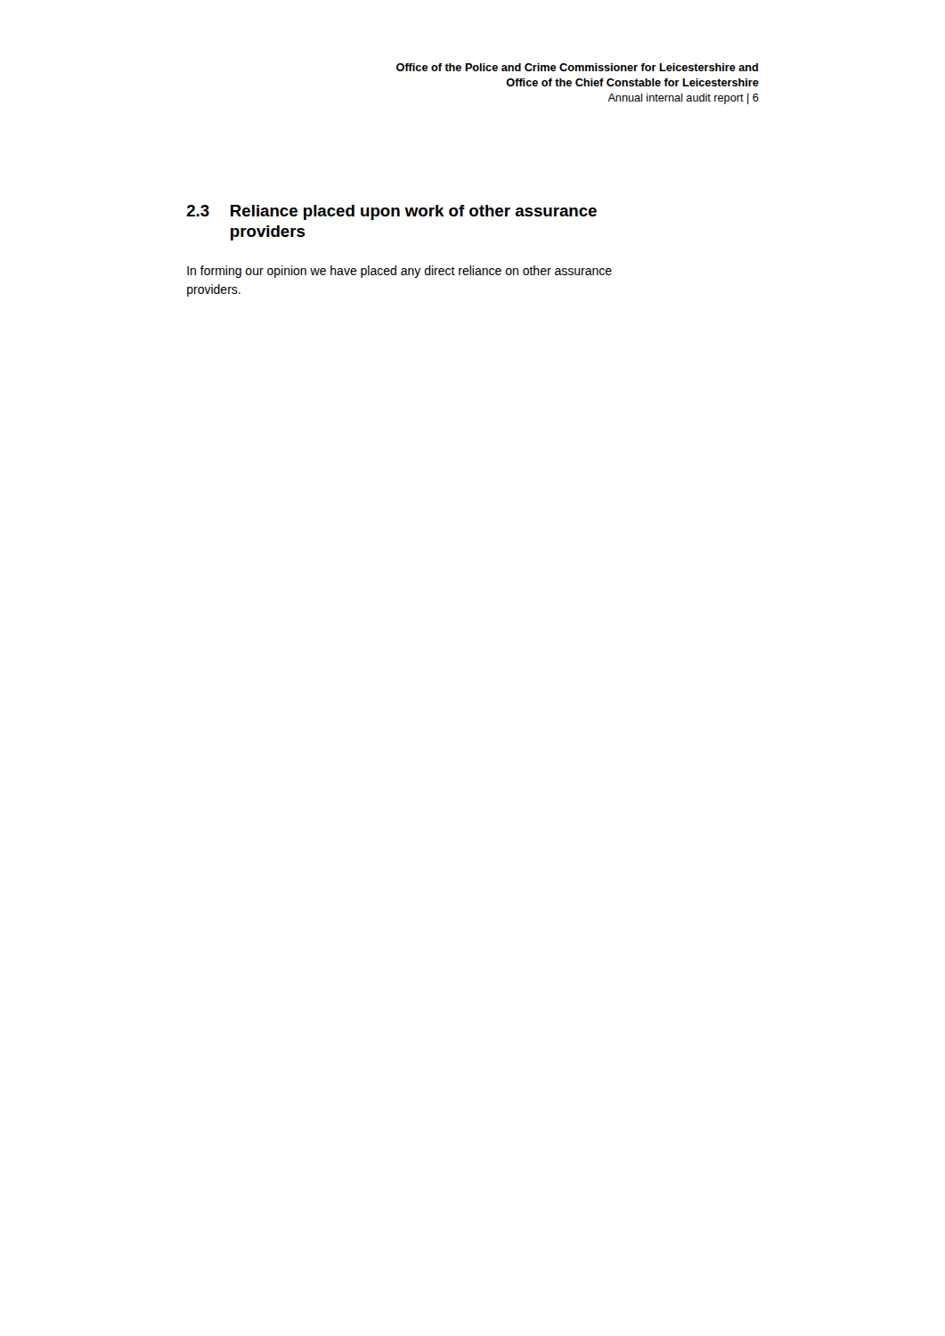Office of the Police and Crime Commissioner for Leicestershire and
Office of the Chief Constable for Leicestershire
Annual internal audit report | 6
2.3 Reliance placed upon work of other assurance providers
In forming our opinion we have placed any direct reliance on other assurance providers.